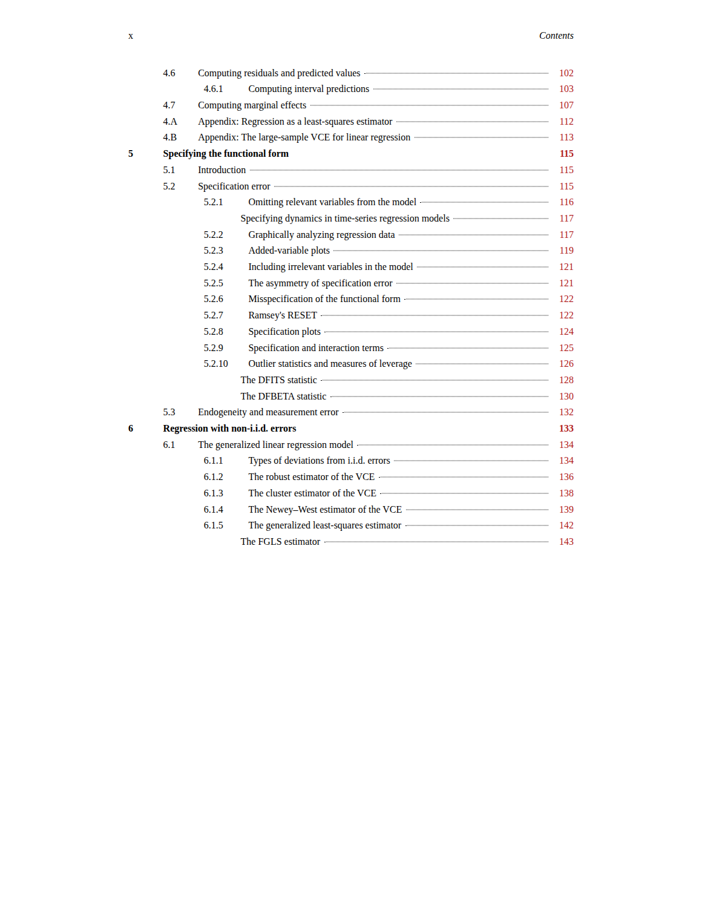x Contents
4.6 Computing residuals and predicted values 102
4.6.1 Computing interval predictions 103
4.7 Computing marginal effects 107
4.A Appendix: Regression as a least-squares estimator 112
4.B Appendix: The large-sample VCE for linear regression 113
5 Specifying the functional form 115
5.1 Introduction 115
5.2 Specification error 115
5.2.1 Omitting relevant variables from the model 116
Specifying dynamics in time-series regression models 117
5.2.2 Graphically analyzing regression data 117
5.2.3 Added-variable plots 119
5.2.4 Including irrelevant variables in the model 121
5.2.5 The asymmetry of specification error 121
5.2.6 Misspecification of the functional form 122
5.2.7 Ramsey's RESET 122
5.2.8 Specification plots 124
5.2.9 Specification and interaction terms 125
5.2.10 Outlier statistics and measures of leverage 126
The DFITS statistic 128
The DFBETA statistic 130
5.3 Endogeneity and measurement error 132
6 Regression with non-i.i.d. errors 133
6.1 The generalized linear regression model 134
6.1.1 Types of deviations from i.i.d. errors 134
6.1.2 The robust estimator of the VCE 136
6.1.3 The cluster estimator of the VCE 138
6.1.4 The Newey–West estimator of the VCE 139
6.1.5 The generalized least-squares estimator 142
The FGLS estimator 143